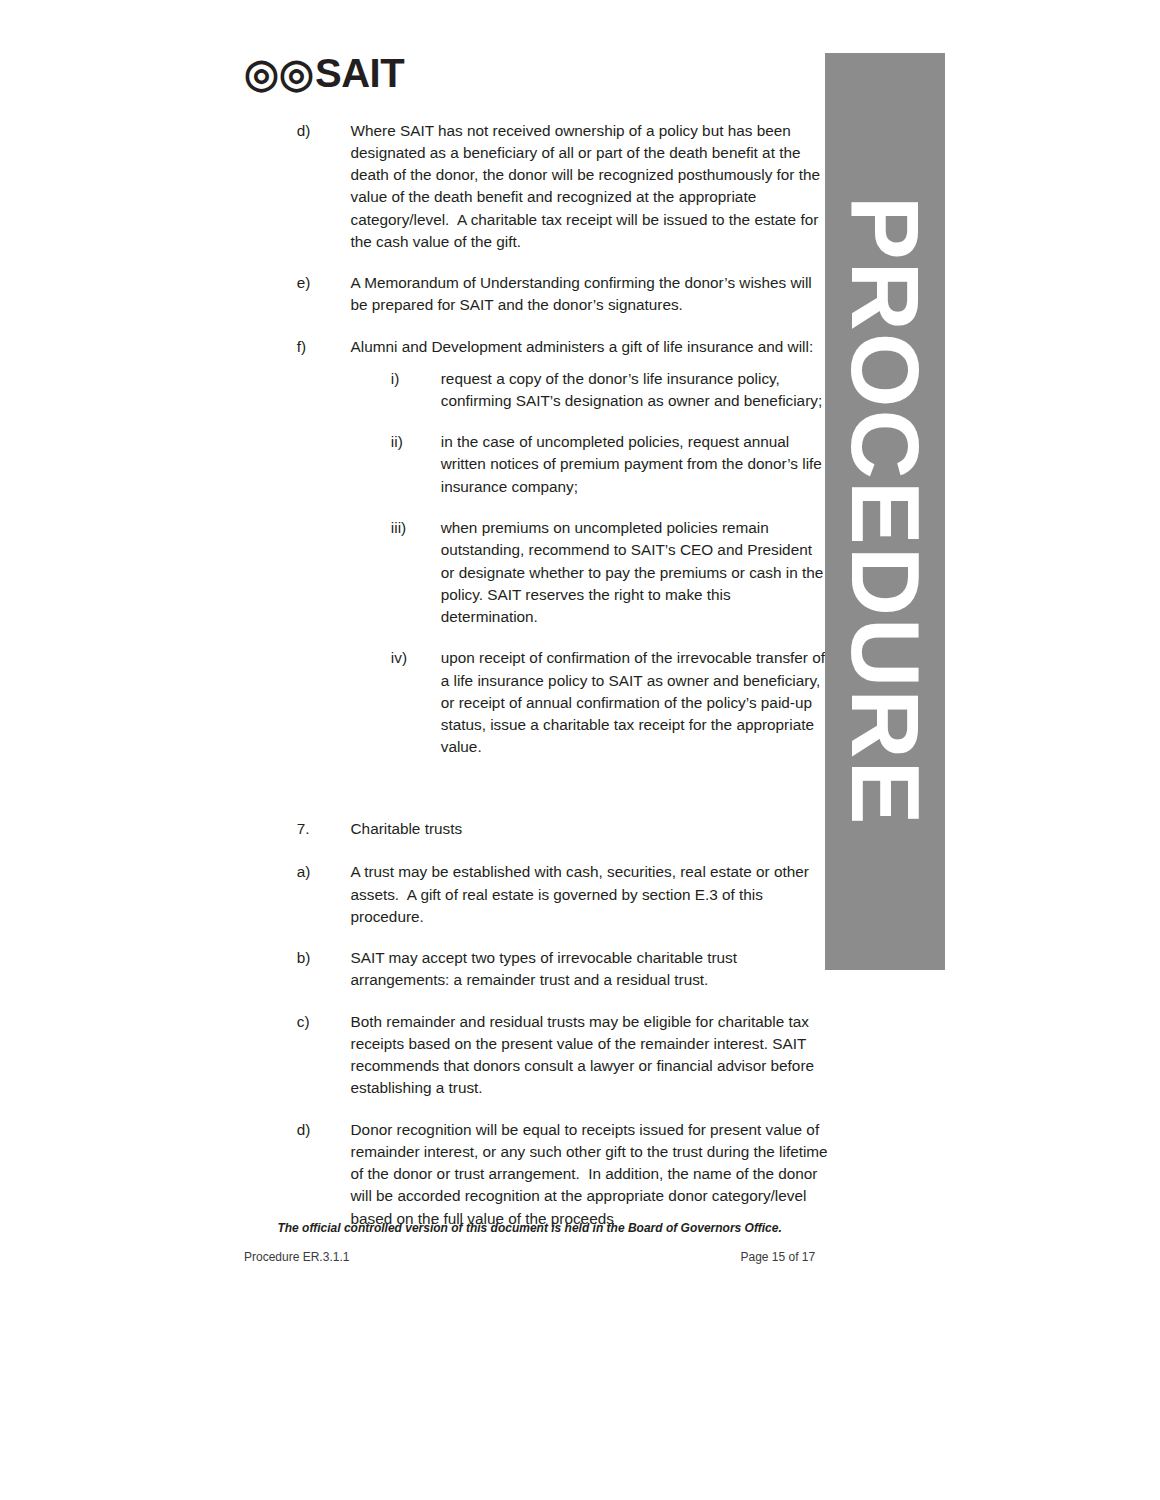PROCEDURE
◎◎SAIT
d)
Where SAIT has not received ownership of a policy but has been designated as a beneficiary of all or part of the death benefit at the death of the donor, the donor will be recognized posthumously for the value of the death benefit and recognized at the appropriate category/level. A charitable tax receipt will be issued to the estate for the cash value of the gift.
e)
A Memorandum of Understanding confirming the donor’s wishes will be prepared for SAIT and the donor’s signatures.
f)
Alumni and Development administers a gift of life insurance and will:
i)
request a copy of the donor’s life insurance policy, confirming SAIT’s designation as owner and beneficiary;
ii)
in the case of uncompleted policies, request annual written notices of premium payment from the donor’s life insurance company;
iii)
when premiums on uncompleted policies remain outstanding, recommend to SAIT’s CEO and President or designate whether to pay the premiums or cash in the policy. SAIT reserves the right to make this determination.
iv)
upon receipt of confirmation of the irrevocable transfer of a life insurance policy to SAIT as owner and beneficiary, or receipt of annual confirmation of the policy’s paid-up status, issue a charitable tax receipt for the appropriate value.
7.
Charitable trusts
a)
A trust may be established with cash, securities, real estate or other assets. A gift of real estate is governed by section E.3 of this procedure.
b)
SAIT may accept two types of irrevocable charitable trust arrangements: a remainder trust and a residual trust.
c)
Both remainder and residual trusts may be eligible for charitable tax receipts based on the present value of the remainder interest. SAIT recommends that donors consult a lawyer or financial advisor before establishing a trust.
d)
Donor recognition will be equal to receipts issued for present value of remainder interest, or any such other gift to the trust during the lifetime of the donor or trust arrangement. In addition, the name of the donor will be accorded recognition at the appropriate donor category/level based on the full value of the proceeds
The official controlled version of this document is held in the Board of Governors Office.
Procedure ER.3.1.1 Page 15 of 17